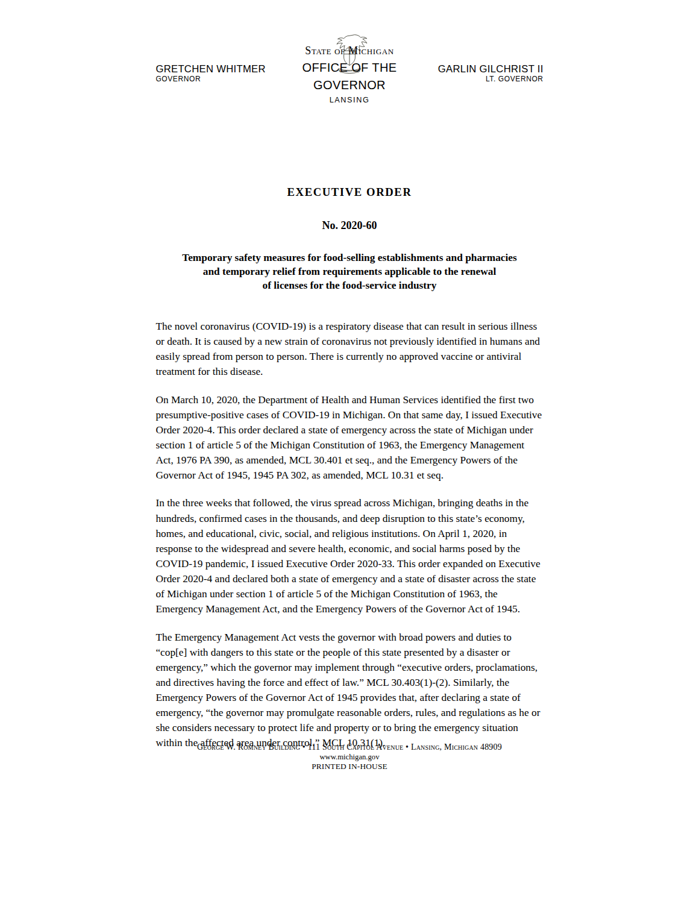E PLURIBUS UNUM
GRETCHEN WHITMER
GOVERNOR
State of Michigan
OFFICE OF THE GOVERNOR
LANSING
GARLIN GILCHRIST II
LT. GOVERNOR
EXECUTIVE ORDER
No. 2020-60
Temporary safety measures for food-selling establishments and pharmacies
and temporary relief from requirements applicable to the renewal
of licenses for the food-service industry
The novel coronavirus (COVID-19) is a respiratory disease that can result in serious illness or death. It is caused by a new strain of coronavirus not previously identified in humans and easily spread from person to person. There is currently no approved vaccine or antiviral treatment for this disease.
On March 10, 2020, the Department of Health and Human Services identified the first two presumptive-positive cases of COVID-19 in Michigan. On that same day, I issued Executive Order 2020-4. This order declared a state of emergency across the state of Michigan under section 1 of article 5 of the Michigan Constitution of 1963, the Emergency Management Act, 1976 PA 390, as amended, MCL 30.401 et seq., and the Emergency Powers of the Governor Act of 1945, 1945 PA 302, as amended, MCL 10.31 et seq.
In the three weeks that followed, the virus spread across Michigan, bringing deaths in the hundreds, confirmed cases in the thousands, and deep disruption to this state’s economy, homes, and educational, civic, social, and religious institutions. On April 1, 2020, in response to the widespread and severe health, economic, and social harms posed by the COVID-19 pandemic, I issued Executive Order 2020-33. This order expanded on Executive Order 2020-4 and declared both a state of emergency and a state of disaster across the state of Michigan under section 1 of article 5 of the Michigan Constitution of 1963, the Emergency Management Act, and the Emergency Powers of the Governor Act of 1945.
The Emergency Management Act vests the governor with broad powers and duties to “cop[e] with dangers to this state or the people of this state presented by a disaster or emergency,” which the governor may implement through “executive orders, proclamations, and directives having the force and effect of law.” MCL 30.403(1)-(2). Similarly, the Emergency Powers of the Governor Act of 1945 provides that, after declaring a state of emergency, “the governor may promulgate reasonable orders, rules, and regulations as he or she considers necessary to protect life and property or to bring the emergency situation within the affected area under control.” MCL 10.31(1).
George W. Romney Building • 111 South Capitol Avenue • Lansing, Michigan 48909
www.michigan.gov
PRINTED IN-HOUSE